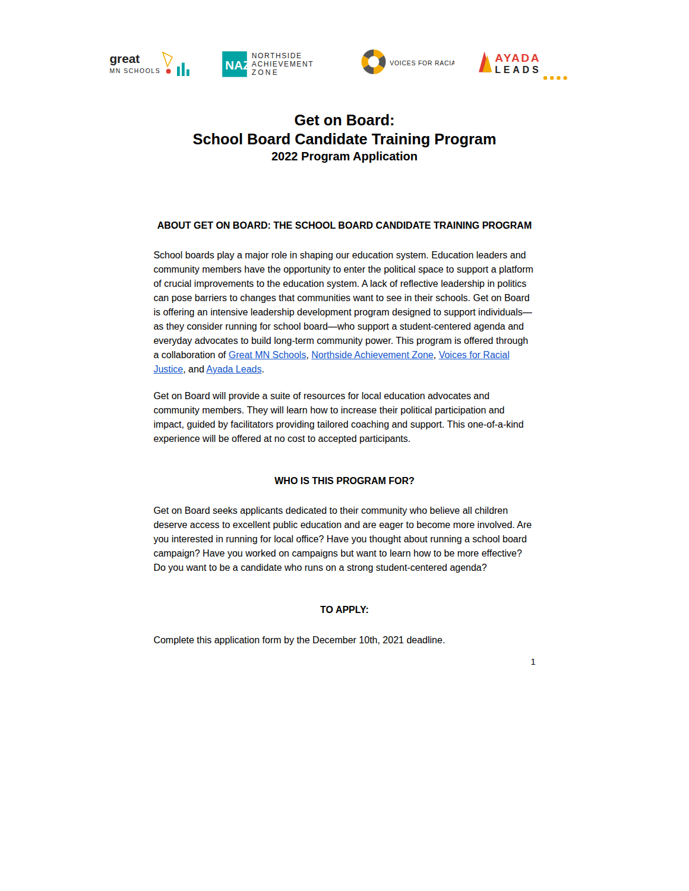Get on Board:
School Board Candidate Training Program 2022 Program Application
About Get on Board: The School Board Candidate Training Program
School boards play a major role in shaping our education system. Education leaders and community members have the opportunity to enter the political space to support a platform of crucial improvements to the education system. A lack of reflective leadership in politics can pose barriers to changes that communities want to see in their schools. Get on Board is offering an intensive leadership development program designed to support individuals—as they consider running for school board—who support a student-centered agenda and everyday advocates to build long-term community power. This program is offered through a collaboration of Great MN Schools, Northside Achievement Zone, Voices for Racial Justice, and Ayada Leads.
Get on Board will provide a suite of resources for local education advocates and community members. They will learn how to increase their political participation and impact, guided by facilitators providing tailored coaching and support. This one-of-a-kind experience will be offered at no cost to accepted participants.
Who is this program for?
Get on Board seeks applicants dedicated to their community who believe all children deserve access to excellent public education and are eager to become more involved. Are you interested in running for local office? Have you thought about running a school board campaign? Have you worked on campaigns but want to learn how to be more effective? Do you want to be a candidate who runs on a strong student-centered agenda?
To apply:
Complete this application form by the December 10th, 2021 deadline.
1